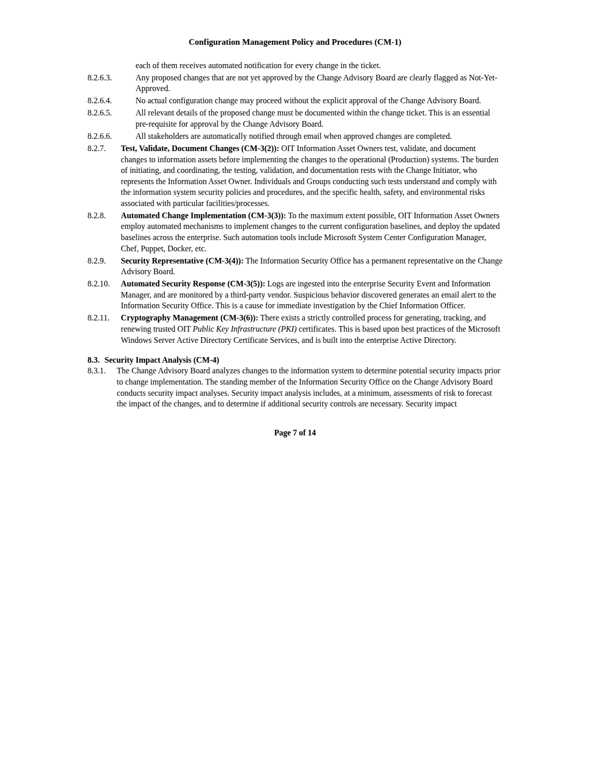Configuration Management Policy and Procedures (CM-1)
each of them receives automated notification for every change in the ticket.
8.2.6.3. Any proposed changes that are not yet approved by the Change Advisory Board are clearly flagged as Not-Yet-Approved.
8.2.6.4. No actual configuration change may proceed without the explicit approval of the Change Advisory Board.
8.2.6.5. All relevant details of the proposed change must be documented within the change ticket. This is an essential pre-requisite for approval by the Change Advisory Board.
8.2.6.6. All stakeholders are automatically notified through email when approved changes are completed.
8.2.7. Test, Validate, Document Changes (CM-3(2)): OIT Information Asset Owners test, validate, and document changes to information assets before implementing the changes to the operational (Production) systems. The burden of initiating, and coordinating, the testing, validation, and documentation rests with the Change Initiator, who represents the Information Asset Owner. Individuals and Groups conducting such tests understand and comply with the information system security policies and procedures, and the specific health, safety, and environmental risks associated with particular facilities/processes.
8.2.8. Automated Change Implementation (CM-3(3)): To the maximum extent possible, OIT Information Asset Owners employ automated mechanisms to implement changes to the current configuration baselines, and deploy the updated baselines across the enterprise. Such automation tools include Microsoft System Center Configuration Manager, Chef, Puppet, Docker, etc.
8.2.9. Security Representative (CM-3(4)): The Information Security Office has a permanent representative on the Change Advisory Board.
8.2.10. Automated Security Response (CM-3(5)): Logs are ingested into the enterprise Security Event and Information Manager, and are monitored by a third-party vendor. Suspicious behavior discovered generates an email alert to the Information Security Office. This is a cause for immediate investigation by the Chief Information Officer.
8.2.11. Cryptography Management (CM-3(6)): There exists a strictly controlled process for generating, tracking, and renewing trusted OIT Public Key Infrastructure (PKI) certificates. This is based upon best practices of the Microsoft Windows Server Active Directory Certificate Services, and is built into the enterprise Active Directory.
8.3. Security Impact Analysis (CM-4)
8.3.1. The Change Advisory Board analyzes changes to the information system to determine potential security impacts prior to change implementation. The standing member of the Information Security Office on the Change Advisory Board conducts security impact analyses. Security impact analysis includes, at a minimum, assessments of risk to forecast the impact of the changes, and to determine if additional security controls are necessary. Security impact
Page 7 of 14